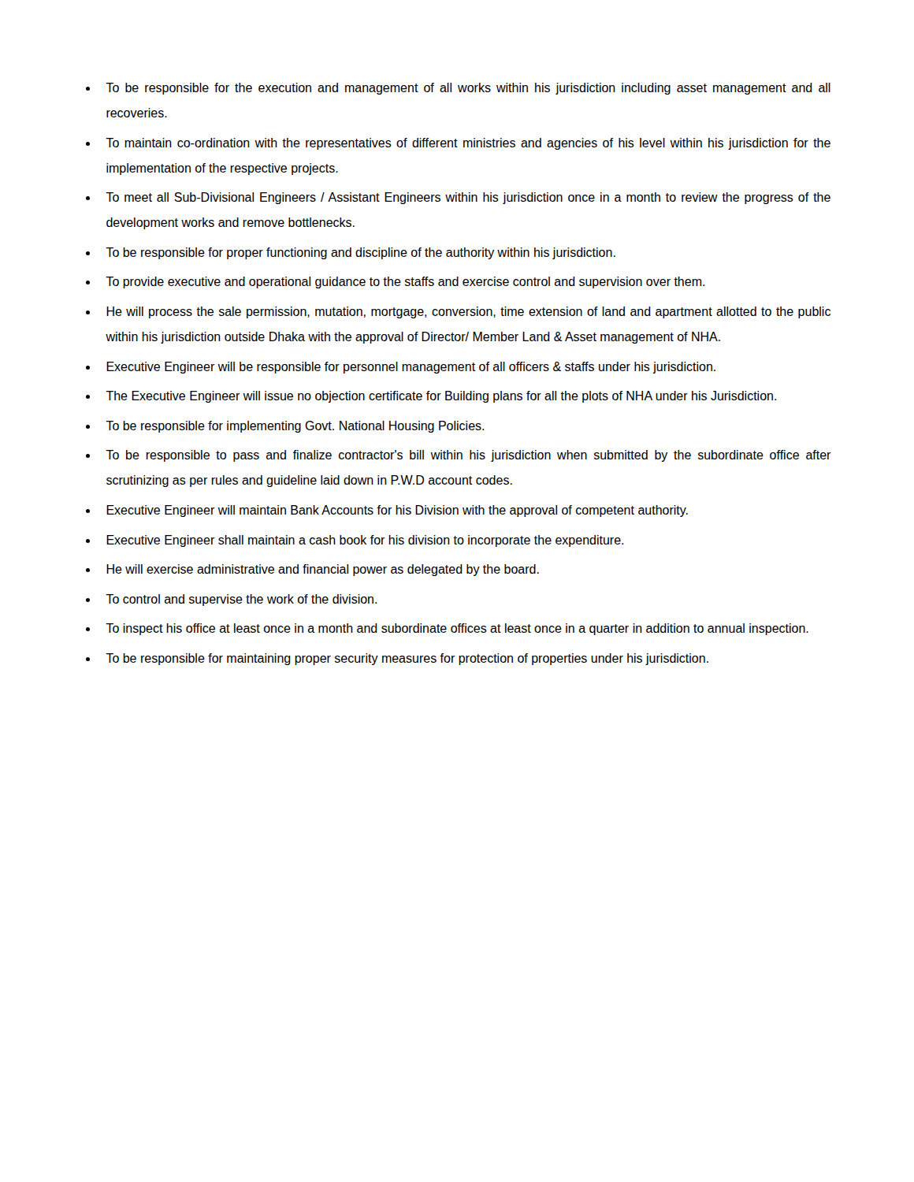To be responsible for the execution and management of all works within his jurisdiction including asset management and all recoveries.
To maintain co-ordination with the representatives of different ministries and agencies of his level within his jurisdiction for the implementation of the respective projects.
To meet all Sub-Divisional Engineers / Assistant Engineers within his jurisdiction once in a month to review the progress of the development works and remove bottlenecks.
To be responsible for proper functioning and discipline of the authority within his jurisdiction.
To provide executive and operational guidance to the staffs and exercise control and supervision over them.
He will process the sale permission, mutation, mortgage, conversion, time extension of land and apartment allotted to the public within his jurisdiction outside Dhaka with the approval of Director/ Member Land & Asset management of NHA.
Executive Engineer will be responsible for personnel management of all officers & staffs under his jurisdiction.
The Executive Engineer will issue no objection certificate for Building plans for all the plots of NHA under his Jurisdiction.
To be responsible for implementing Govt. National Housing Policies.
To be responsible to pass and finalize contractor's bill within his jurisdiction when submitted by the subordinate office after scrutinizing as per rules and guideline laid down in P.W.D account codes.
Executive Engineer will maintain Bank Accounts for his Division with the approval of competent authority.
Executive Engineer shall maintain a cash book for his division to incorporate the expenditure.
He will exercise administrative and financial power as delegated by the board.
To control and supervise the work of the division.
To inspect his office at least once in a month and subordinate offices at least once in a quarter in addition to annual inspection.
To be responsible for maintaining proper security measures for protection of properties under his jurisdiction.